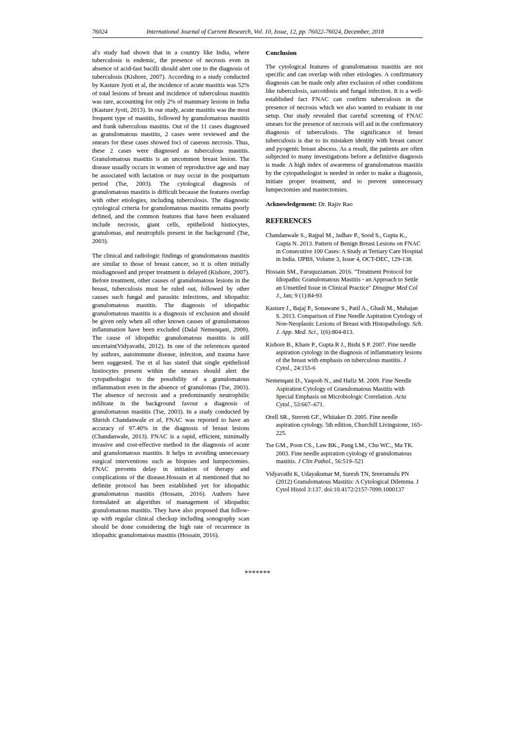76024 International Journal of Current Research, Vol. 10, Issue, 12, pp. 76022-76024, December, 2018
al's study had shown that in a country like India, where tuberculosis is endemic, the presence of necrosis even in absence of acid-fast bacilli should alert one to the diagnosis of tuberculosis (Kishore, 2007). According to a study conducted by Kasture Jyoti et al, the incidence of acute mastitis was 52% of total lesions of breast and incidence of tuberculous mastitis was rare, accounting for only 2% of mammary lesions in India (Kasture Jyoti, 2013). In our study, acute mastitis was the most frequent type of mastitis, followed by granulomatous mastitis and frank tuberculous mastitis. Out of the 11 cases diagnosed as granulomatous mastitis, 2 cases were reviewed and the smears for these cases showed foci of caseous necrosis. Thus, these 2 cases were diagnosed as tuberculous mastitis. Granulomatous mastitis is an uncommon breast lesion. The disease usually occurs in women of reproductive age and may be associated with lactation or may occur in the postpartum period (Tse, 2003). The cytological diagnosis of granulomatous mastitis is difficult because the features overlap with other etiologies, including tuberculosis. The diagnostic cytological criteria for granulomatous mastitis remains poorly defined, and the common features that have been evaluated include necrosis, giant cells, epithelioid histiocytes, granulomas, and neutrophils present in the background (Tse, 2003).
The clinical and radiologic findings of granulomatous mastitis are similar to those of breast cancer, so it is often initially misdiagnosed and proper treatment is delayed (Kishore, 2007). Before treatment, other causes of granulomatous lesions in the breast, tuberculosis must be ruled out, followed by other causes such fungal and parasitic infections, and idiopathic granulomatous mastitis. The diagnosis of idiopathic granulomatous mastitis is a diagnosis of exclusion and should be given only when all other known causes of granulomatous inflammation have been excluded (Dalal Nemenqani, 2009). The cause of idiopathic granulomatous mastitis is still uncertain(Vidyavathi, 2012). In one of the references quoted by authors, autoimmune disease, infection, and trauma have been suggested. Tse et al has stated that single epithelioid histiocytes present within the smears should alert the cytopathologist to the possibility of a granulomatous inflammation even in the absence of granulomas (Tse, 2003). The absence of necrosis and a predominantly neutrophilic infiltrate in the background favour a diagnosis of granulomatous mastitis (Tse, 2003). In a study conducted by Shirish Chandanwale et al, FNAC was reported to have an accuracy of 97.40% in the diagnosis of breast lesions (Chandanwale, 2013). FNAC is a rapid, efficient, minimally invasive and cost-effective method in the diagnosis of acute and granulomatous mastitis. It helps in avoiding unnecessary surgical interventions such as biopsies and lumpectomies. FNAC prevents delay in initiation of therapy and complications of the disease.Hossain et al mentioned that no definite protocol has been established yet for idiopathic granulomatous mastitis (Hossain, 2016). Authors have formulated an algorithm of management of idiopathic granulomatous mastitis. They have also proposed that follow-up with regular clinical checkup including sonography scan should be done considering the high rate of recurrence in idiopathic granulomatous mastitis (Hossain, 2016).
Conclusion
The cytological features of granulomatous mastitis are not specific and can overlap with other etiologies. A confirmatory diagnosis can be made only after exclusion of other conditions like tuberculosis, sarcoidosis and fungal infection. It is a well-established fact FNAC can confirm tuberculosis in the presence of necrosis which we also wanted to evaluate in our setup. Our study revealed that careful screening of FNAC smears for the presence of necrosis will aid in the confirmatory diagnosis of tuberculosis. The significance of breast tuberculosis is due to its mistaken identity with breast cancer and pyogenic breast abscess. As a result, the patients are often subjected to many investigations before a definitive diagnosis is made. A high index of awareness of granulomatous mastitis by the cytopathologist is needed in order to make a diagnosis, initiate proper treatment, and to prevent unnecessary lumpectomies and mastectomies.
Acknowledgement: Dr. Rajiv Rao
REFERENCES
Chandanwale S., Rajpal M., Jadhav P., Sood S., Gupta K., Gupta N. 2013. Pattern of Benign Breast Lesions on FNAC in Consecutive 100 Cases: A Study at Tertiary Care Hospital in India. IJPBS, Volume 3, Issue 4, OCT-DEC, 129-138.
Hossain SM., Faruquzzaman. 2016. "Treatment Protocol for Idiopathic Granulomatous Mastitis - an Approach to Settle an Unsettled Issue in Clinical Practice" Dinajpur Med Col J., Jan; 9 (1):84-93
Kasture J., Bajaj P., Sonawane S., Patil A., Ghadi M., Mahajan S. 2013. Comparison of Fine Needle Aspiration Cytology of Non-Neoplastic Lesions of Breast with Histopathology. Sch. J. App. Med. Sci., 1(6):804-813.
Kishore B., Khare P., Gupta R J., Bisht S P. 2007. Fine needle aspiration cytology in the diagnosis of inflammatory lesions of the breast with emphasis on tuberculous mastitis. J Cytol., 24:155-6
Nemenqani D., Yaqoob N., and Hafiz M. 2009. Fine Needle Aspiration Cytology of Granulomatous Mastitis with Special Emphasis on Microbiologic Correlation. Acta Cytol., 53:667–671.
Orell SR., Sterrett GF., Whitaker D. 2005. Fine needle aspiration cytology. 5th edition, Churchill Livingstone, 165-225.
Tse GM., Poon CS., Law BK., Pang LM., Chu WC., Ma TK. 2003. Fine needle aspiration cytology of granulomatous mastitis. J Clin Pathol., 56:519–521
Vidyavathi K, Udayakumar M, Suresh TN, Sreeramulu PN (2012) Granulomatous Mastitis: A Cytological Dilemma. J Cytol Histol 3:137. doi:10.4172/2157-7099.1000137
*******